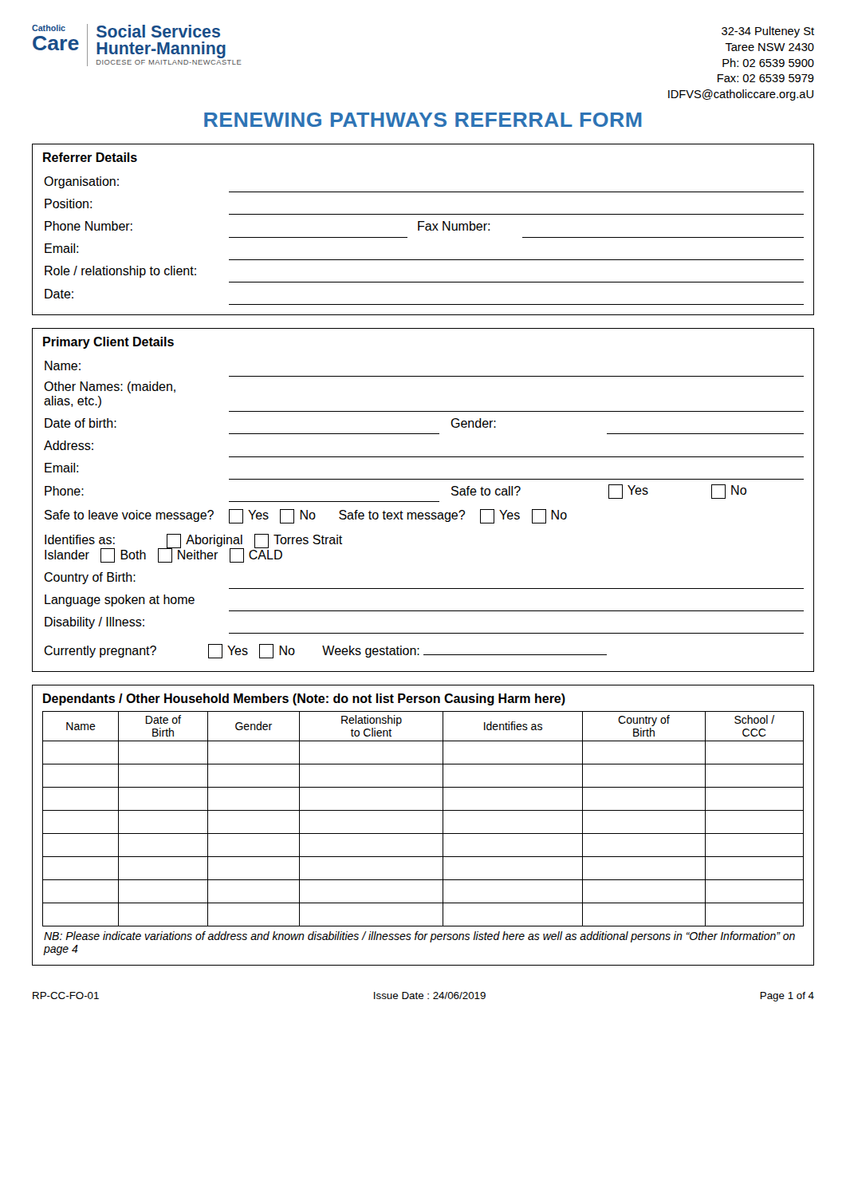Catholic Care
Social Services
Hunter-Manning
DIOCESE OF MAITLAND-NEWCASTLE
32-34 Pulteney St
Taree NSW 2430
Ph: 02 6539 5900
Fax: 02 6539 5979
IDFVS@catholiccare.org.aU
RENEWING PATHWAYS REFERRAL FORM
Referrer Details
| Organisation: | |
| Position: | |
| Phone Number: | | Fax Number: | |
| Email: | |
| Role / relationship to client: | |
| Date: | |
Primary Client Details
| Name: | |
| Other Names: (maiden, alias, etc.) | |
| Date of birth: | | Gender: | |
| Address: | |
| Email: | |
| Phone: | | Safe to call? | Yes | No |
| Safe to leave voice message? Yes No Safe to text message? Yes No |
| Identifies as: Aboriginal Torres Strait Islander Both Neither CALD |
| Country of Birth: | |
| Language spoken at home | |
| Disability / Illness: | |
| Currently pregnant? Yes No Weeks gestation: |
Dependants / Other Household Members (Note: do not list Person Causing Harm here)
| Name | Date of Birth | Gender | Relationship to Client | Identifies as | Country of Birth | School / CCC |
| --- | --- | --- | --- | --- | --- | --- |
NB: Please indicate variations of address and known disabilities / illnesses for persons listed here as well as additional persons in “Other Information” on page 4
RP-CC-FO-01
Issue Date : 24/06/2019
Page 1 of 4